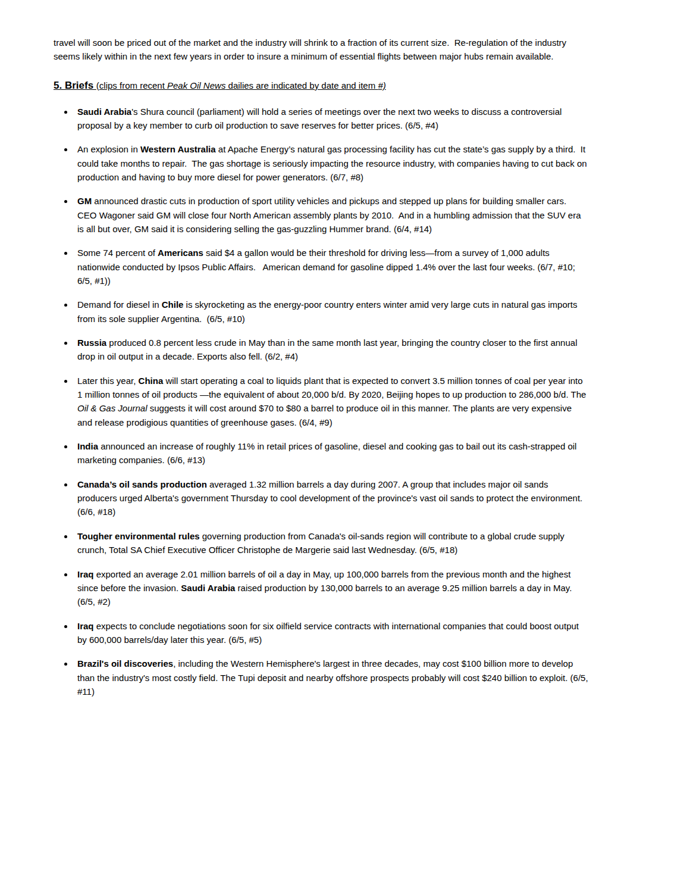travel will soon be priced out of the market and the industry will shrink to a fraction of its current size. Re-regulation of the industry seems likely within in the next few years in order to insure a minimum of essential flights between major hubs remain available.
5. Briefs (clips from recent Peak Oil News dailies are indicated by date and item #)
Saudi Arabia's Shura council (parliament) will hold a series of meetings over the next two weeks to discuss a controversial proposal by a key member to curb oil production to save reserves for better prices. (6/5, #4)
An explosion in Western Australia at Apache Energy’s natural gas processing facility has cut the state’s gas supply by a third. It could take months to repair. The gas shortage is seriously impacting the resource industry, with companies having to cut back on production and having to buy more diesel for power generators. (6/7, #8)
GM announced drastic cuts in production of sport utility vehicles and pickups and stepped up plans for building smaller cars. CEO Wagoner said GM will close four North American assembly plants by 2010. And in a humbling admission that the SUV era is all but over, GM said it is considering selling the gas-guzzling Hummer brand. (6/4, #14)
Some 74 percent of Americans said $4 a gallon would be their threshold for driving less—from a survey of 1,000 adults nationwide conducted by Ipsos Public Affairs. American demand for gasoline dipped 1.4% over the last four weeks. (6/7, #10; 6/5, #1))
Demand for diesel in Chile is skyrocketing as the energy-poor country enters winter amid very large cuts in natural gas imports from its sole supplier Argentina. (6/5, #10)
Russia produced 0.8 percent less crude in May than in the same month last year, bringing the country closer to the first annual drop in oil output in a decade. Exports also fell. (6/2, #4)
Later this year, China will start operating a coal to liquids plant that is expected to convert 3.5 million tonnes of coal per year into 1 million tonnes of oil products —the equivalent of about 20,000 b/d. By 2020, Beijing hopes to up production to 286,000 b/d. The Oil & Gas Journal suggests it will cost around $70 to $80 a barrel to produce oil in this manner. The plants are very expensive and release prodigious quantities of greenhouse gases. (6/4, #9)
India announced an increase of roughly 11% in retail prices of gasoline, diesel and cooking gas to bail out its cash-strapped oil marketing companies. (6/6, #13)
Canada’s oil sands production averaged 1.32 million barrels a day during 2007. A group that includes major oil sands producers urged Alberta's government Thursday to cool development of the province's vast oil sands to protect the environment. (6/6, #18)
Tougher environmental rules governing production from Canada's oil-sands region will contribute to a global crude supply crunch, Total SA Chief Executive Officer Christophe de Margerie said last Wednesday. (6/5, #18)
Iraq exported an average 2.01 million barrels of oil a day in May, up 100,000 barrels from the previous month and the highest since before the invasion. Saudi Arabia raised production by 130,000 barrels to an average 9.25 million barrels a day in May. (6/5, #2)
Iraq expects to conclude negotiations soon for six oilfield service contracts with international companies that could boost output by 600,000 barrels/day later this year. (6/5, #5)
Brazil's oil discoveries, including the Western Hemisphere's largest in three decades, may cost $100 billion more to develop than the industry's most costly field. The Tupi deposit and nearby offshore prospects probably will cost $240 billion to exploit. (6/5, #11)